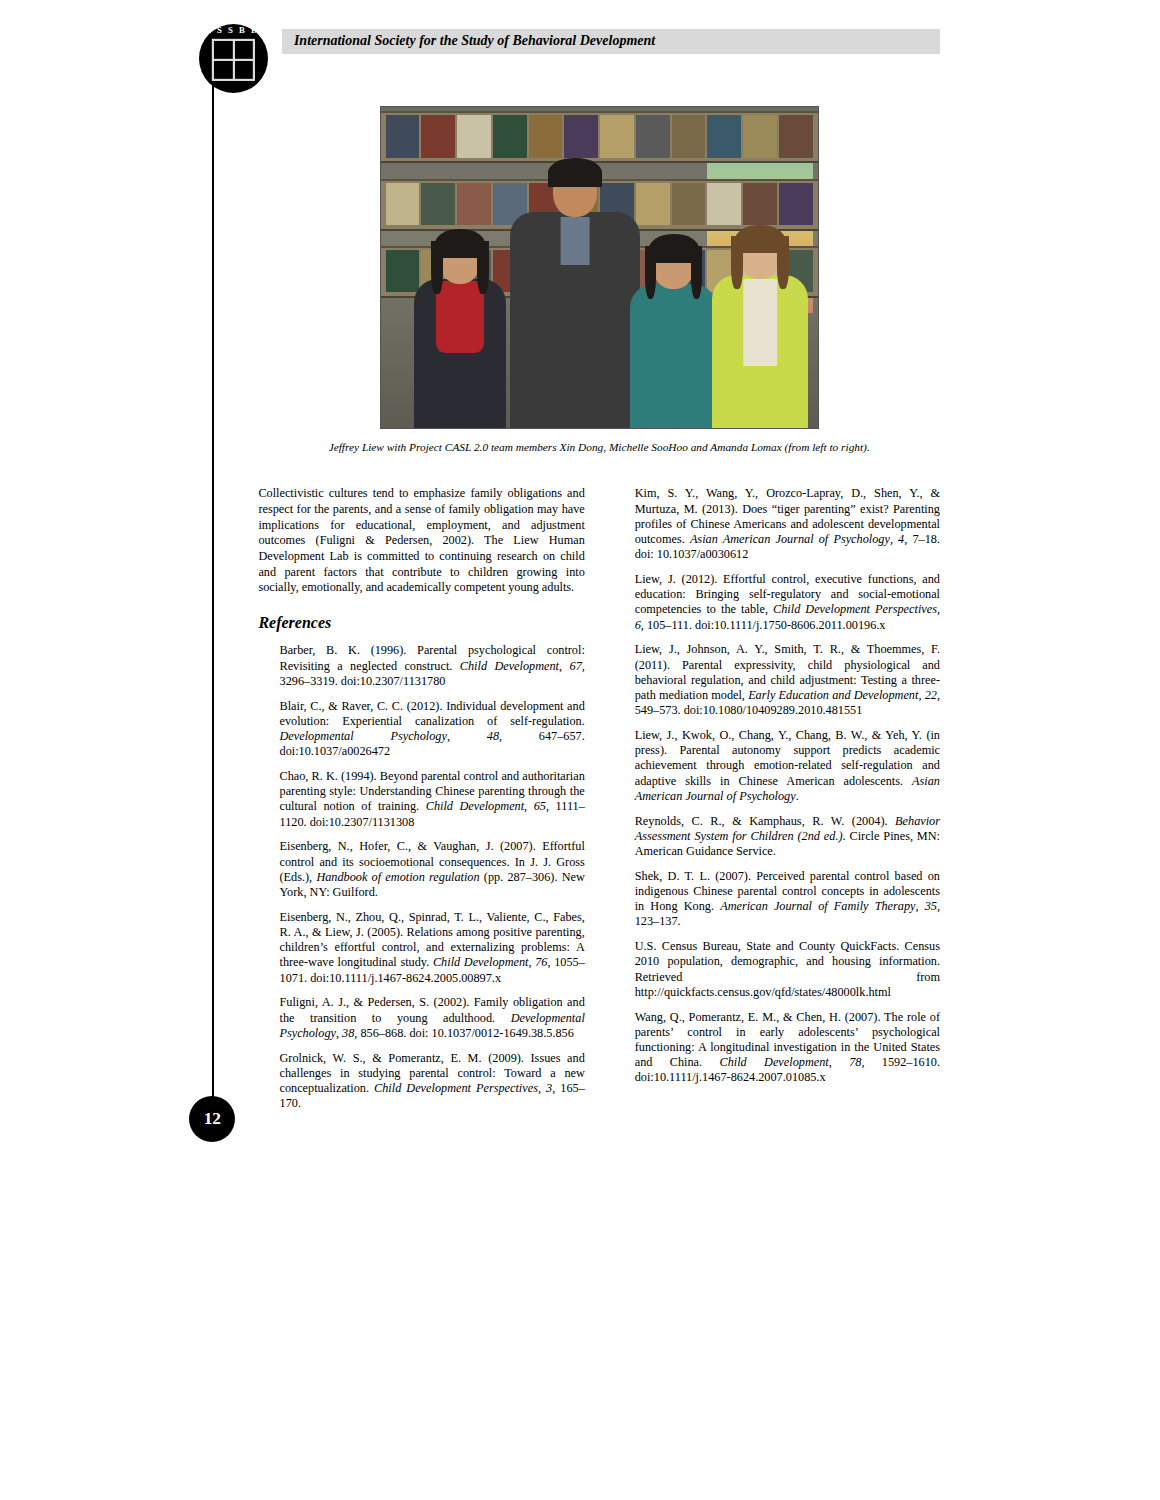I S S B D
International Society for the Study of Behavioral Development
Jeffrey Liew with Project CASL 2.0 team members Xin Dong, Michelle SooHoo and Amanda Lomax (from left to right).
Collectivistic cultures tend to emphasize family obligations and respect for the parents, and a sense of family obligation may have implications for educational, employment, and adjustment outcomes (Fuligni & Pedersen, 2002). The Liew Human Development Lab is committed to continuing research on child and parent factors that contribute to children growing into socially, emotionally, and academically competent young adults.
References
Barber, B. K. (1996). Parental psychological control: Revisiting a neglected construct. Child Development, 67, 3296–3319. doi:10.2307/1131780
Blair, C., & Raver, C. C. (2012). Individual development and evolution: Experiential canalization of self-regulation. Developmental Psychology, 48, 647–657. doi:10.1037/a0026472
Chao, R. K. (1994). Beyond parental control and authoritarian parenting style: Understanding Chinese parenting through the cultural notion of training. Child Development, 65, 1111–1120. doi:10.2307/1131308
Eisenberg, N., Hofer, C., & Vaughan, J. (2007). Effortful control and its socioemotional consequences. In J. J. Gross (Eds.), Handbook of emotion regulation (pp. 287–306). New York, NY: Guilford.
Eisenberg, N., Zhou, Q., Spinrad, T. L., Valiente, C., Fabes, R. A., & Liew, J. (2005). Relations among positive parenting, children’s effortful control, and externalizing problems: A three-wave longitudinal study. Child Development, 76, 1055–1071. doi:10.1111/j.1467-8624.2005.00897.x
Fuligni, A. J., & Pedersen, S. (2002). Family obligation and the transition to young adulthood. Developmental Psychology, 38, 856–868. doi: 10.1037/0012-1649.38.5.856
Grolnick, W. S., & Pomerantz, E. M. (2009). Issues and challenges in studying parental control: Toward a new conceptualization. Child Development Perspectives, 3, 165–170.
Kim, S. Y., Wang, Y., Orozco-Lapray, D., Shen, Y., & Murtuza, M. (2013). Does “tiger parenting” exist? Parenting profiles of Chinese Americans and adolescent developmental outcomes. Asian American Journal of Psychology, 4, 7–18. doi: 10.1037/a0030612
Liew, J. (2012). Effortful control, executive functions, and education: Bringing self-regulatory and social-emotional competencies to the table, Child Development Perspectives, 6, 105–111. doi:10.1111/j.1750-8606.2011.00196.x
Liew, J., Johnson, A. Y., Smith, T. R., & Thoemmes, F. (2011). Parental expressivity, child physiological and behavioral regulation, and child adjustment: Testing a three-path mediation model, Early Education and Development, 22, 549–573. doi:10.1080/10409289.2010.481551
Liew, J., Kwok, O., Chang, Y., Chang, B. W., & Yeh, Y. (in press). Parental autonomy support predicts academic achievement through emotion-related self-regulation and adaptive skills in Chinese American adolescents. Asian American Journal of Psychology.
Reynolds, C. R., & Kamphaus, R. W. (2004). Behavior Assessment System for Children (2nd ed.). Circle Pines, MN: American Guidance Service.
Shek, D. T. L. (2007). Perceived parental control based on indigenous Chinese parental control concepts in adolescents in Hong Kong. American Journal of Family Therapy, 35, 123–137.
U.S. Census Bureau, State and County QuickFacts. Census 2010 population, demographic, and housing information. Retrieved from http://quickfacts.census.gov/qfd/states/48000lk.html
Wang, Q., Pomerantz, E. M., & Chen, H. (2007). The role of parents’ control in early adolescents’ psychological functioning: A longitudinal investigation in the United States and China. Child Development, 78, 1592–1610. doi:10.1111/j.1467-8624.2007.01085.x
12